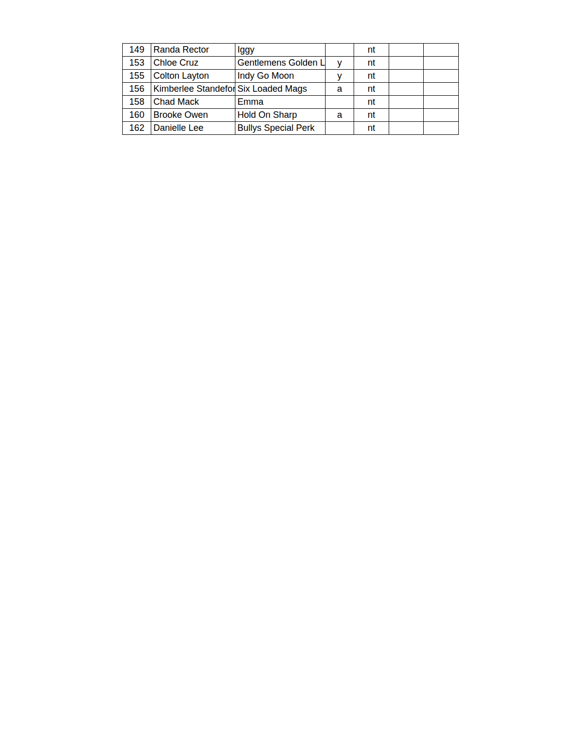| 149 | Randa Rector | Iggy | | nt | | |
| 153 | Chloe Cruz | Gentlemens Golden Luck | y | nt | | |
| 155 | Colton Layton | Indy Go Moon | y | nt | | |
| 156 | Kimberlee Standeford | Six Loaded Mags | a | nt | | |
| 158 | Chad Mack | Emma | | nt | | |
| 160 | Brooke Owen | Hold On Sharp | a | nt | | |
| 162 | Danielle Lee | Bullys Special Perk | | nt | | |